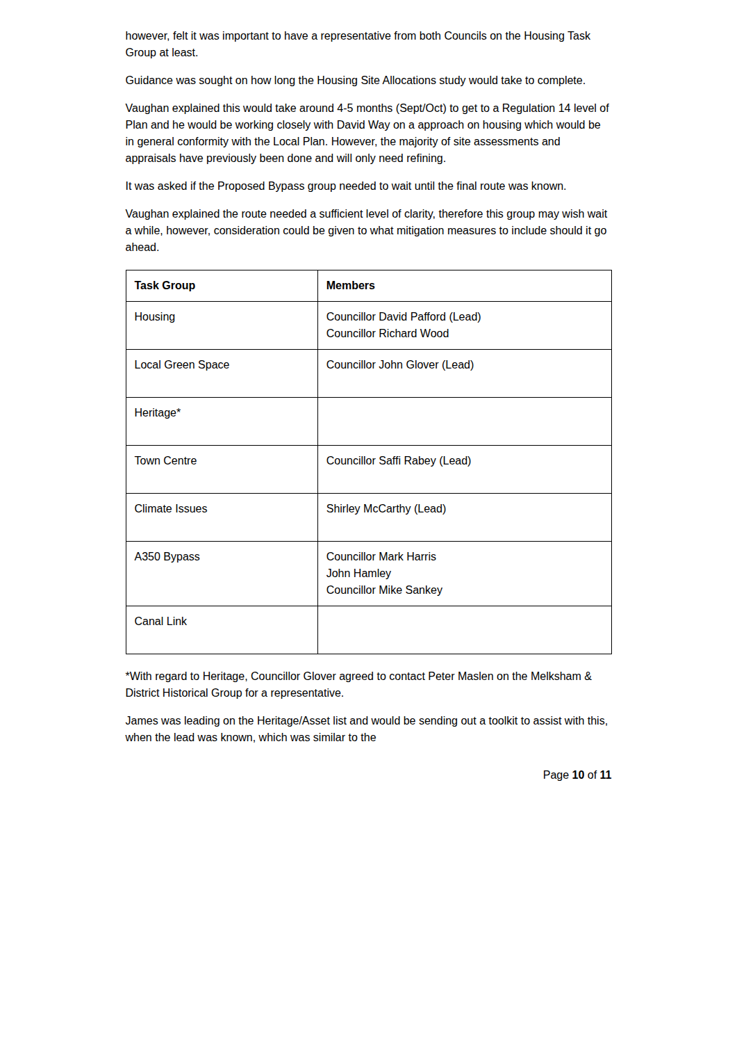however, felt it was important to have a representative from both Councils on the Housing Task Group at least.
Guidance was sought on how long the Housing Site Allocations study would take to complete.
Vaughan explained this would take around 4-5 months (Sept/Oct) to get to a Regulation 14 level of Plan and he would be working closely with David Way on a approach on housing which would be in general conformity with the Local Plan. However, the majority of site assessments and appraisals have previously been done and will only need refining.
It was asked if the Proposed Bypass group needed to wait until the final route was known.
Vaughan explained the route needed a sufficient level of clarity, therefore this group may wish wait a while, however, consideration could be given to what mitigation measures to include should it go ahead.
| Task Group | Members |
| --- | --- |
| Housing | Councillor David Pafford (Lead) Councillor Richard Wood |
| Local Green Space | Councillor John Glover (Lead) |
| Heritage* | |
| Town Centre | Councillor Saffi Rabey (Lead) |
| Climate Issues | Shirley McCarthy (Lead) |
| A350 Bypass | Councillor Mark Harris John Hamley Councillor Mike Sankey |
| Canal Link | |
*With regard to Heritage, Councillor Glover agreed to contact Peter Maslen on the Melksham & District Historical Group for a representative.
James was leading on the Heritage/Asset list and would be sending out a toolkit to assist with this, when the lead was known, which was similar to the
Page 10 of 11